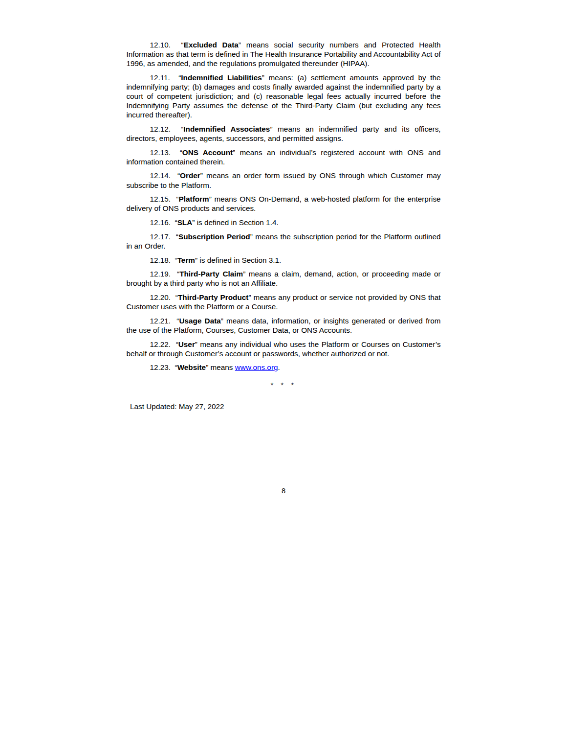12.10. “Excluded Data” means social security numbers and Protected Health Information as that term is defined in The Health Insurance Portability and Accountability Act of 1996, as amended, and the regulations promulgated thereunder (HIPAA).
12.11. “Indemnified Liabilities” means: (a) settlement amounts approved by the indemnifying party; (b) damages and costs finally awarded against the indemnified party by a court of competent jurisdiction; and (c) reasonable legal fees actually incurred before the Indemnifying Party assumes the defense of the Third-Party Claim (but excluding any fees incurred thereafter).
12.12. “Indemnified Associates” means an indemnified party and its officers, directors, employees, agents, successors, and permitted assigns.
12.13. “ONS Account” means an individual’s registered account with ONS and information contained therein.
12.14. “Order” means an order form issued by ONS through which Customer may subscribe to the Platform.
12.15. “Platform” means ONS On-Demand, a web-hosted platform for the enterprise delivery of ONS products and services.
12.16. “SLA” is defined in Section 1.4.
12.17. “Subscription Period” means the subscription period for the Platform outlined in an Order.
12.18. “Term” is defined in Section 3.1.
12.19. “Third-Party Claim” means a claim, demand, action, or proceeding made or brought by a third party who is not an Affiliate.
12.20. “Third-Party Product” means any product or service not provided by ONS that Customer uses with the Platform or a Course.
12.21. “Usage Data” means data, information, or insights generated or derived from the use of the Platform, Courses, Customer Data, or ONS Accounts.
12.22. “User” means any individual who uses the Platform or Courses on Customer’s behalf or through Customer’s account or passwords, whether authorized or not.
12.23. “Website” means www.ons.org.
* * *
Last Updated: May 27, 2022
8